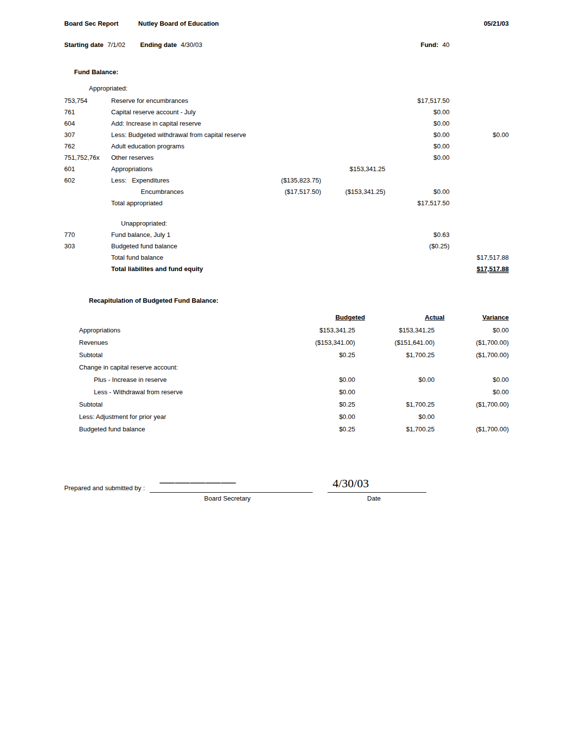Board Sec Report Nutley Board of Education 05/21/03
Starting date 7/1/02 Ending date 4/30/03 Fund:40
Fund Balance:
Appropriated:
| 753,754 | Reserve for encumbrances | | | $17,517.50 | |
| 761 | Capital reserve account - July | | | $0.00 | |
| 604 | Add: Increase in capital reserve | | | $0.00 | |
| 307 | Less: Budgeted withdrawal from capital reserve | | | $0.00 | $0.00 |
| 762 | Adult education programs | | | $0.00 | |
| 751,752,76x | Other reserves | | | $0.00 | |
| 601 | Appropriations | | $153,341.25 | | |
| 602 | Less: Expenditures | ($135,823.75) | | | |
| | Encumbrances | ($17,517.50) | ($153,341.25) | $0.00 | |
| | Total appropriated | | | $17,517.50 | |
| | Unappropriated: | | | | |
| 770 | Fund balance, July 1 | | | $0.63 | |
| 303 | Budgeted fund balance | | | ($0.25) | |
| | Total fund balance | | | | $17,517.88 |
| | Total liabilites and fund equity | | | | $17,517.88 |
Recapitulation of Budgeted Fund Balance:
| | Budgeted | Actual | Variance |
| --- | --- | --- | --- |
| Appropriations | $153,341.25 | $153,341.25 | $0.00 |
| Revenues | ($153,341.00) | ($151,641.00) | ($1,700.00) |
| Subtotal | $0.25 | $1,700.25 | ($1,700.00) |
| Change in capital reserve account: | | | |
| Plus - Increase in reserve | $0.00 | $0.00 | $0.00 |
| Less - Withdrawal from reserve | $0.00 | | $0.00 |
| Subtotal | $0.25 | $1,700.25 | ($1,700.00) |
| Less: Adjustment for prior year | $0.00 | $0.00 | |
| Budgeted fund balance | $0.25 | $1,700.25 | ($1,700.00) |
Prepared and submitted by :
————— Board Secretary
4/30/03 Date